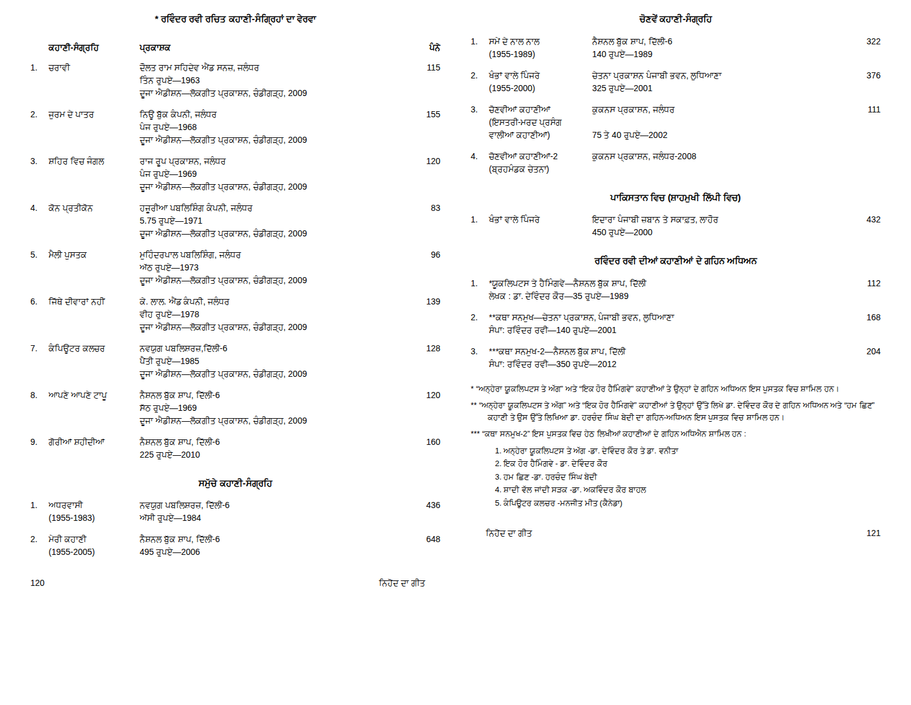* ਰਵਿੰਦਰ ਰਵੀ ਰਚਿਤ ਕਹਾਣੀ-ਸੰਗ੍ਰਿਹਾਂ ਦਾ ਵੇਰਵਾ
ਕਹਾਣੀ-ਸੰਗ੍ਰਹਿ ਪ੍ਰਕਾਸ਼ਕ ਪੰਨੇ
1. ਚਰਾਵੀ
ਦੌਲਤ ਰਾਮ ਸਹਿਦੇਵ ਐਂਡ ਸਨਜ਼, ਜਲੰਧਰ
ਤਿੰਨ ਰੁਪਏ—1963
ਦੂਜਾ ਐਡੀਸ਼ਨ—ਲੋਕਗੀਤ ਪ੍ਰਕਾਸ਼ਨ, ਚੰਡੀਗੜ੍ਹ, 2009
115
2. ਜੁਰਮ ਦੇ ਪਾਤਰ
ਨਿਊ ਬੁੱਕ ਕੰਪਨੀ, ਜਲੰਧਰ
ਪੰਜ ਰੁਪਏ—1968
ਦੂਜਾ ਐਡੀਸ਼ਨ—ਲੋਕਗੀਤ ਪ੍ਰਕਾਸ਼ਨ, ਚੰਡੀਗੜ੍ਹ, 2009
155
3. ਸ਼ਹਿਰ ਵਿਚ ਜੰਗਲ
ਰਾਜ ਰੂਪ ਪ੍ਰਕਾਸ਼ਨ, ਜਲੰਧਰ
ਪੰਜ ਰੁਪਏ—1969
ਦੂਜਾ ਐਡੀਸ਼ਨ—ਲੋਕਗੀਤ ਪ੍ਰਕਾਸ਼ਨ, ਚੰਡੀਗੜ੍ਹ, 2009
120
4. ਕੋਨ ਪ੍ਰਤੀਕੋਨ
ਹਜ਼ੂਰੀਆ ਪਬਲਿਸ਼ਿੰਗ ਕੰਪਨੀ, ਜਲੰਧਰ
5.75 ਰੁਪਏ—1971
ਦੂਜਾ ਐਡੀਸ਼ਨ—ਲੋਕਗੀਤ ਪ੍ਰਕਾਸ਼ਨ, ਚੰਡੀਗੜ੍ਹ, 2009
83
5. ਮੈਲੀ ਪੁਸਤਕ
ਮੁਹਿੰਦਰਪਾਲ ਪਬਲਿਸ਼ਿੰਗ, ਜਲੰਧਰ
ਅੱਠ ਰੁਪਏ—1973
ਦੂਜਾ ਐਡੀਸ਼ਨ—ਲੋਕਗੀਤ ਪ੍ਰਕਾਸ਼ਨ, ਚੰਡੀਗੜ੍ਹ, 2009
96
6. ਜਿੱਥੇ ਦੀਵਾਰਾਂ ਨਹੀਂ
ਕੇ. ਲਾਲ. ਐਂਡ ਕੰਪਨੀ, ਜਲੰਧਰ
ਵੀਹ ਰੁਪਏ—1978
ਦੂਜਾ ਐਡੀਸ਼ਨ—ਲੋਕਗੀਤ ਪ੍ਰਕਾਸ਼ਨ, ਚੰਡੀਗੜ੍ਹ, 2009
139
7. ਕੰਪਿਊਟਰ ਕਲਚਰ
ਨਵਯੁਗ ਪਬਲਿਸ਼ਰਜ਼,ਦਿੱਲੀ-6
ਪੈਂਤੀ ਰੁਪਏ—1985
ਦੂਜਾ ਐਡੀਸ਼ਨ—ਲੋਕਗੀਤ ਪ੍ਰਕਾਸ਼ਨ, ਚੰਡੀਗੜ੍ਹ, 2009
128
8. ਆਪਣੇ ਆਪਣੇ ਟਾਪੂ
ਨੈਸ਼ਨਲ ਬੁੱਕ ਸ਼ਾਪ, ਦਿੱਲੀ-6
ਸੱਠ ਰੁਪਏ—1969
ਦੂਜਾ ਐਡੀਸ਼ਨ—ਲੋਕਗੀਤ ਪ੍ਰਕਾਸ਼ਨ, ਚੰਡੀਗੜ੍ਹ, 2009
120
9. ਗੋਰੀਆਂ ਸ਼ਹੀਦੀਆਂ
ਨੈਸ਼ਨਲ ਬੁੱਕ ਸ਼ਾਪ, ਦਿੱਲੀ-6
225 ਰੁਪਏ—2010
160
ਸਮੁੱਚੇ ਕਹਾਣੀ-ਸੰਗ੍ਰਹਿ
1.
ਅਧਰਵਾਸੀ
(1955-1983)
ਨਵਯੁਗ ਪਬਲਿਸ਼ਰਜ਼, ਦਿੱਲੀ-6
ਅੱਸੀ ਰੁਪਏ—1984
436
2.
ਮੇਰੀ ਕਹਾਣੀ
(1955-2005)
ਨੈਸ਼ਨਲ ਬੁੱਕ ਸ਼ਾਪ, ਦਿੱਲੀ-6
495 ਰੁਪਏ—2006
648
120 ਨਿਹੋਂਦ ਦਾ ਗੀਤ
ਚੋਣਵੇਂ ਕਹਾਣੀ-ਸੰਗ੍ਰਹਿ
1.
ਸਮੇਂ ਦੇ ਨਾਲ ਨਾਲ
(1955-1989)
ਨੈਸ਼ਨਲ ਬੁੱਕ ਸ਼ਾਪ, ਦਿੱਲੀ-6
140 ਰੁਪਏ—1989
322
2.
ਖੰਭਾਂ ਵਾਲੇ ਪਿੰਜਰੇ
(1955-2000)
ਚੇਤਨਾ ਪ੍ਰਕਾਸ਼ਨ ਪੰਜਾਬੀ ਭਵਨ, ਲੁਧਿਆਣਾ
325 ਰੁਪਏ—2001
376
3.
ਚੋਣਵੀਆਂ ਕਹਾਣੀਆਂ
(ਇਸਤਰੀ-ਮਰਦ ਪ੍ਰਸੰਗ
ਵਾਲੀਆਂ ਕਹਾਣੀਆਂ)
ਕੁਕਨਸ ਪ੍ਰਕਾਸ਼ਨ, ਜਲੰਧਰ
75 ਤੇ 40 ਰੁਪਏ—2002
111
4.
ਚੋਣਵੀਆਂ ਕਹਾਣੀਆਂ-2
(ਬ੍ਰਹਮੰਡਕ ਚੇਤਨਾ)
ਕੁਕਨਸ ਪ੍ਰਕਾਸ਼ਨ, ਜਲੰਧਰ-2008
ਪਾਕਿਸਤਾਨ ਵਿਚ (ਸ਼ਾਹਮੁਖੀ ਲਿੱਪੀ ਵਿਚ)
1. ਖੰਭਾਂ ਵਾਲੇ ਪਿੰਜਰੇ
ਇਦਾਰਾ ਪੰਜਾਬੀ ਜ਼ਬਾਨ ਤੇ ਸਕਾਫ਼ਤ, ਲਾਹੌਰ
450 ਰੁਪਏ—2000
432
ਰਵਿੰਦਰ ਰਵੀ ਦੀਆਂ ਕਹਾਣੀਆਂ ਦੇ ਗਹਿਨ ਅਧਿਅਨ
1.
*ਯੂਕਲਿਪਟਸ ਤੇ ਹੈਮਿੰਗਵੇ—ਨੈਸ਼ਨਲ ਬੁੱਕ ਸ਼ਾਪ, ਦਿੱਲੀ
ਲੇਖਕ : ਡਾ. ਦੇਵਿੰਦਰ ਕੌਰ—35 ਰੁਪਏ—1989
112
2.
**ਕਥਾ ਸਨਮੁਖ—ਚੇਤਨਾ ਪ੍ਰਕਾਸ਼ਨ, ਪੰਜਾਬੀ ਭਵਨ, ਲੁਧਿਆਣਾ
ਸੰਪਾ: ਰਵਿੰਦਰ ਰਵੀ—140 ਰੁਪਏ—2001
168
3.
***ਕਥਾ ਸਨਮੁਖ-2—ਨੈਸ਼ਨਲ ਬੁੱਕ ਸ਼ਾਪ, ਦਿੱਲੀ
ਸੰਪਾ: ਰਵਿੰਦਰ ਰਵੀ—350 ਰੁਪਏ—2012
204
* “ਅਨ੍ਹੇਰਾ ਯੂਕਲਿਪਟਸ ਤੇ ਅੱਗ” ਅਤੇ “ਇਕ ਹੋਰ ਹੈਮਿੰਗਵੇ” ਕਹਾਣੀਆਂ ਤੇ ਉਨ੍ਹਾਂ ਦੇ ਗਹਿਨ ਅਧਿਅਨ ਇਸ ਪੁਸਤਕ ਵਿਚ ਸ਼ਾਮਿਲ ਹਨ।
** “ਅਨ੍ਹੇਰਾ ਯੂਕਲਿਪਟਸ ਤੇ ਅੱਗ” ਅਤੇ “ਇਕ ਹੋਰ ਹੈਮਿੰਗਵੇ” ਕਹਾਣੀਆਂ ਤੇ ਉਨ੍ਹਾਂ ਉੱਤੇ ਲਿਖੇ ਡਾ. ਦੇਵਿੰਦਰ ਕੌਰ ਦੇ ਗਹਿਨ ਅਧਿਅਨ ਅਤੇ “ਹਮ ਛਿਣ” ਕਹਾਣੀ ਤੇ ਉਸ ਉੱਤੇ ਲਿਖਿਆ ਡਾ. ਹਰਚੰਦ ਸਿੰਘ ਬੇਦੀ ਦਾ ਗਹਿਨ-ਅਧਿਅਨ ਇਸ ਪੁਸਤਕ ਵਿਚ ਸ਼ਾਮਿਲ ਹਨ।
*** “ਕਥਾ ਸਨਮੁਖ-2” ਇਸ ਪੁਸਤਕ ਵਿਚ ਹੇਠ ਲਿਖੀਆਂ ਕਹਾਣੀਆਂ ਦੇ ਗਹਿਨ ਅਧਿਐਨ ਸ਼ਾਮਿਲ ਹਨ :
1. ਅਨ੍ਹੇਰਾ ਯੂਕਲਿਪਟਸ ਤੇ ਅੱਗ -ਡਾ. ਦੇਵਿੰਦਰ ਕੌਰ ਤੇ ਡਾ. ਵਨੀਤਾ
2. ਇਕ ਹੋਰ ਹੈਮਿੰਗਵੇ - ਡਾ. ਦੇਵਿੰਦਰ ਕੌਰ
3. ਹਮ ਛਿਣ -ਡਾ. ਹਰਚੰਦ ਸਿੰਘ ਬੇਦੀ
4. ਸ਼ਾਦੀ ਵੱਲ ਜਾਂਦੀ ਸੜਕ -ਡਾ. ਅਕਵਿੰਦਰ ਕੌਰ ਬਾਹਲ
5. ਕੰਪਿਊਟਰ ਕਲਚਰ -ਮਨਜੀਤ ਮੀਤ (ਕੈਨੇਡਾ)
ਨਿਹੋਂਦ ਦਾ ਗੀਤ 121